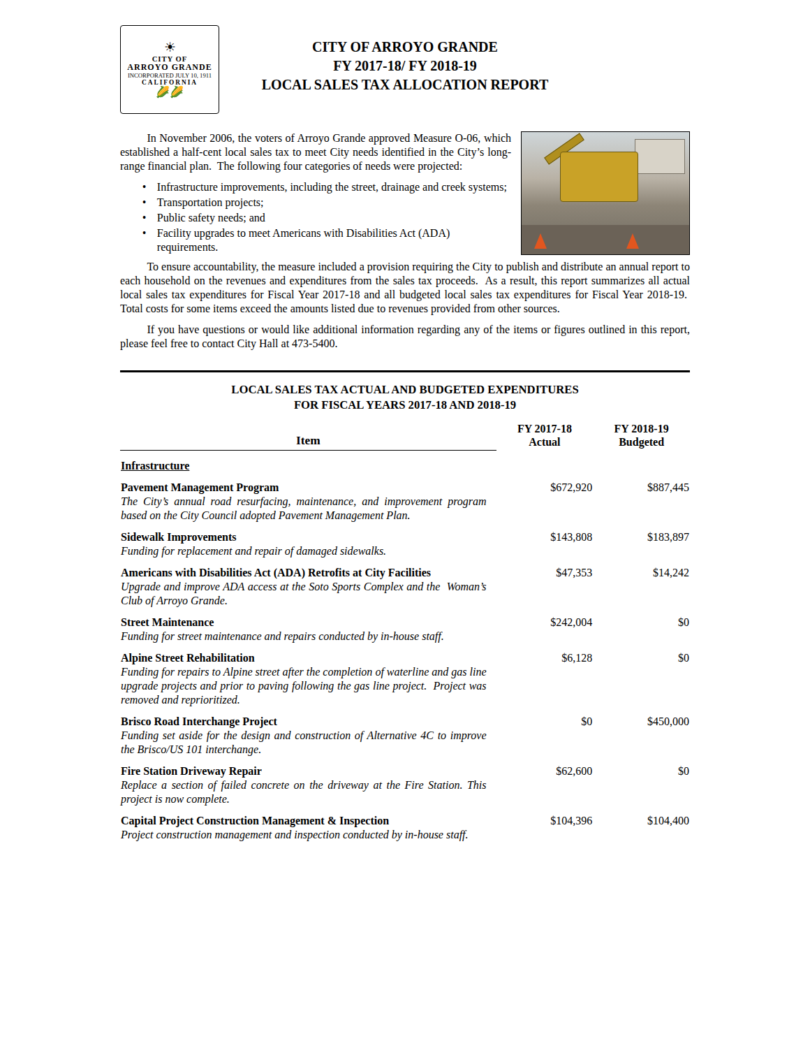☀
CITY OF
ARROYO GRANDE
INCORPORATED JULY 10, 1911
CALIFORNIA
🌽🌽
CITY OF ARROYO GRANDE
FY 2017-18/ FY 2018-19
LOCAL SALES TAX ALLOCATION REPORT
In November 2006, the voters of Arroyo Grande approved Measure O-06, which established a half-cent local sales tax to meet City needs identified in the City’s long-range financial plan. The following four categories of needs were projected:
Infrastructure improvements, including the street, drainage and creek systems;
Transportation projects;
Public safety needs; and
Facility upgrades to meet Americans with Disabilities Act (ADA) requirements.
To ensure accountability, the measure included a provision requiring the City to publish and distribute an annual report to each household on the revenues and expenditures from the sales tax proceeds. As a result, this report summarizes all actual local sales tax expenditures for Fiscal Year 2017-18 and all budgeted local sales tax expenditures for Fiscal Year 2018-19. Total costs for some items exceed the amounts listed due to revenues provided from other sources.
If you have questions or would like additional information regarding any of the items or figures outlined in this report, please feel free to contact City Hall at 473-5400.
LOCAL SALES TAX ACTUAL AND BUDGETED EXPENDITURES
FOR FISCAL YEARS 2017-18 AND 2018-19
| Item | FY 2017-18 Actual | FY 2018-19 Budgeted |
| --- | --- | --- |
| Infrastructure |
| Pavement Management Program The City’s annual road resurfacing, maintenance, and improvement program based on the City Council adopted Pavement Management Plan. | $672,920 | $887,445 |
| Sidewalk Improvements Funding for replacement and repair of damaged sidewalks. | $143,808 | $183,897 |
| Americans with Disabilities Act (ADA) Retrofits at City Facilities Upgrade and improve ADA access at the Soto Sports Complex and the Woman’s Club of Arroyo Grande. | $47,353 | $14,242 |
| Street Maintenance Funding for street maintenance and repairs conducted by in-house staff. | $242,004 | $0 |
| Alpine Street Rehabilitation Funding for repairs to Alpine street after the completion of waterline and gas line upgrade projects and prior to paving following the gas line project. Project was removed and reprioritized. | $6,128 | $0 |
| Brisco Road Interchange Project Funding set aside for the design and construction of Alternative 4C to improve the Brisco/US 101 interchange. | $0 | $450,000 |
| Fire Station Driveway Repair Replace a section of failed concrete on the driveway at the Fire Station. This project is now complete. | $62,600 | $0 |
| Capital Project Construction Management & Inspection Project construction management and inspection conducted by in-house staff. | $104,396 | $104,400 |